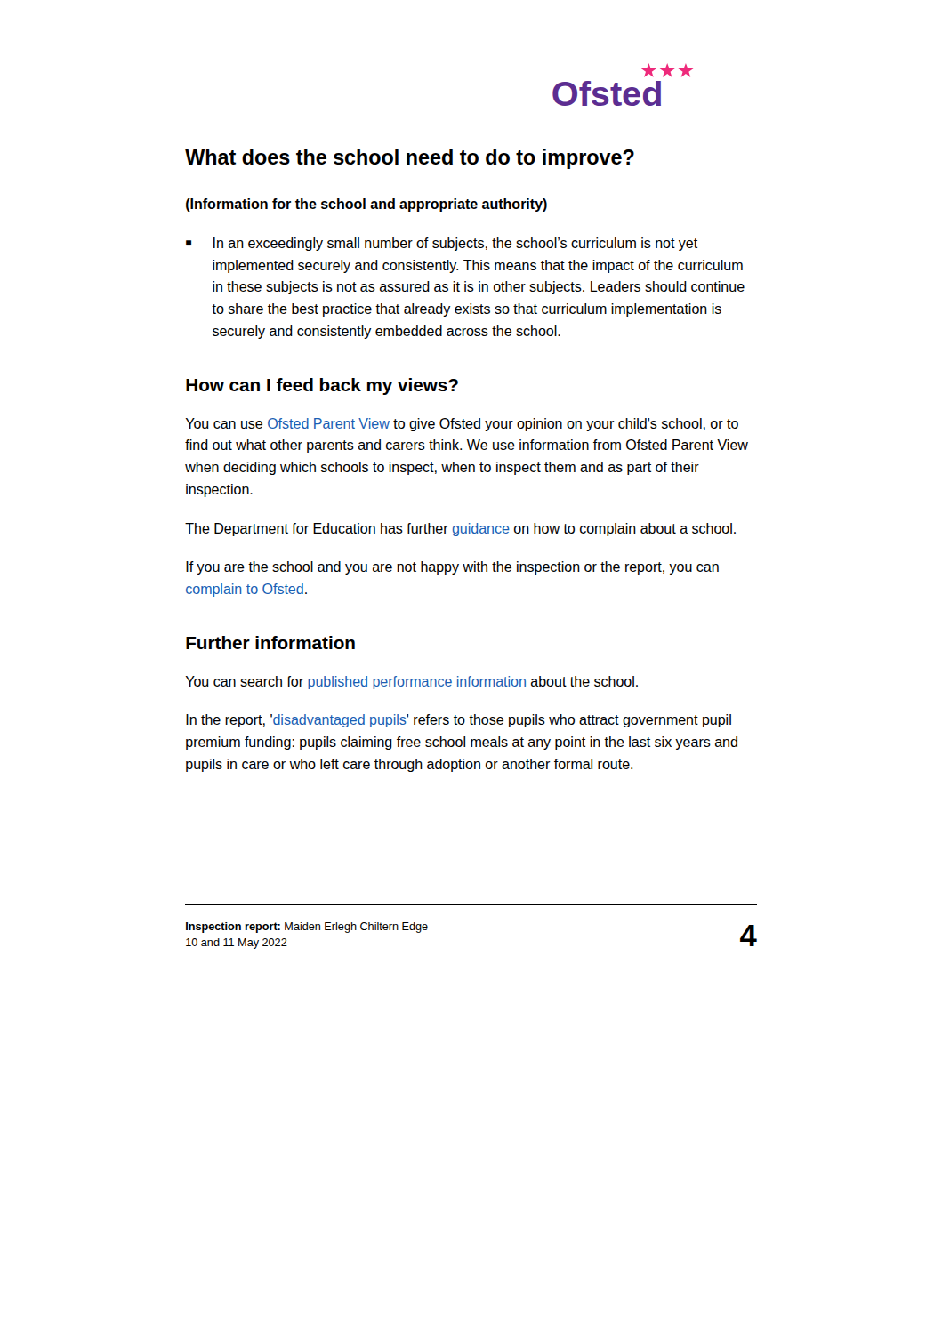Ofsted
What does the school need to do to improve?
(Information for the school and appropriate authority)
In an exceedingly small number of subjects, the school’s curriculum is not yet implemented securely and consistently. This means that the impact of the curriculum in these subjects is not as assured as it is in other subjects. Leaders should continue to share the best practice that already exists so that curriculum implementation is securely and consistently embedded across the school.
How can I feed back my views?
You can use Ofsted Parent View to give Ofsted your opinion on your child's school, or to find out what other parents and carers think. We use information from Ofsted Parent View when deciding which schools to inspect, when to inspect them and as part of their inspection.
The Department for Education has further guidance on how to complain about a school.
If you are the school and you are not happy with the inspection or the report, you can complain to Ofsted.
Further information
You can search for published performance information about the school.
In the report, 'disadvantaged pupils' refers to those pupils who attract government pupil premium funding: pupils claiming free school meals at any point in the last six years and pupils in care or who left care through adoption or another formal route.
Inspection report: Maiden Erlegh Chiltern Edge
10 and 11 May 2022
4